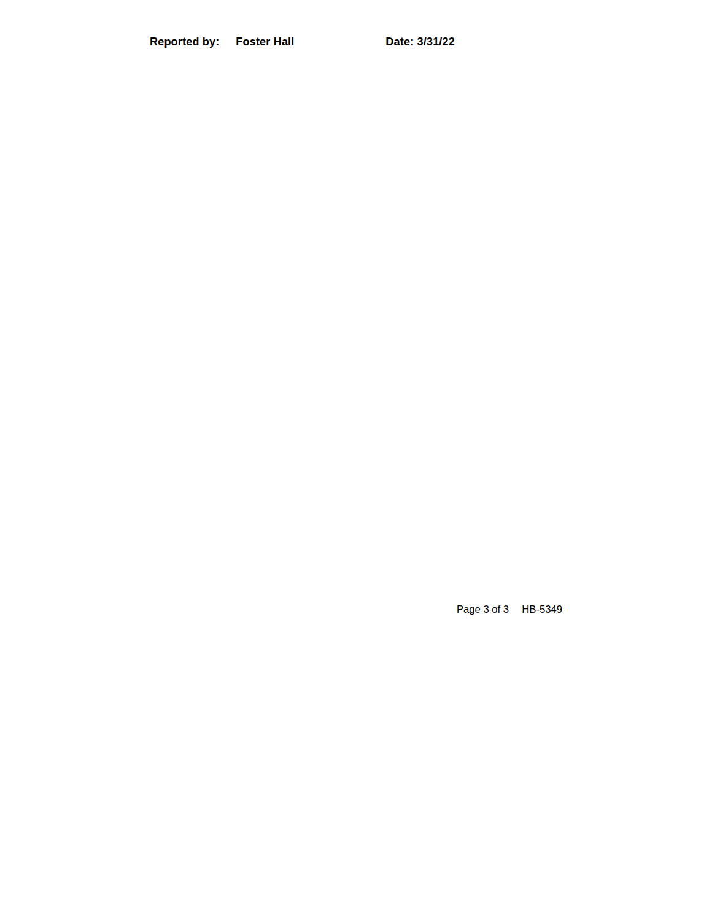Reported by: Foster Hall Date: 3/31/22
Page 3 of 3 HB-5349